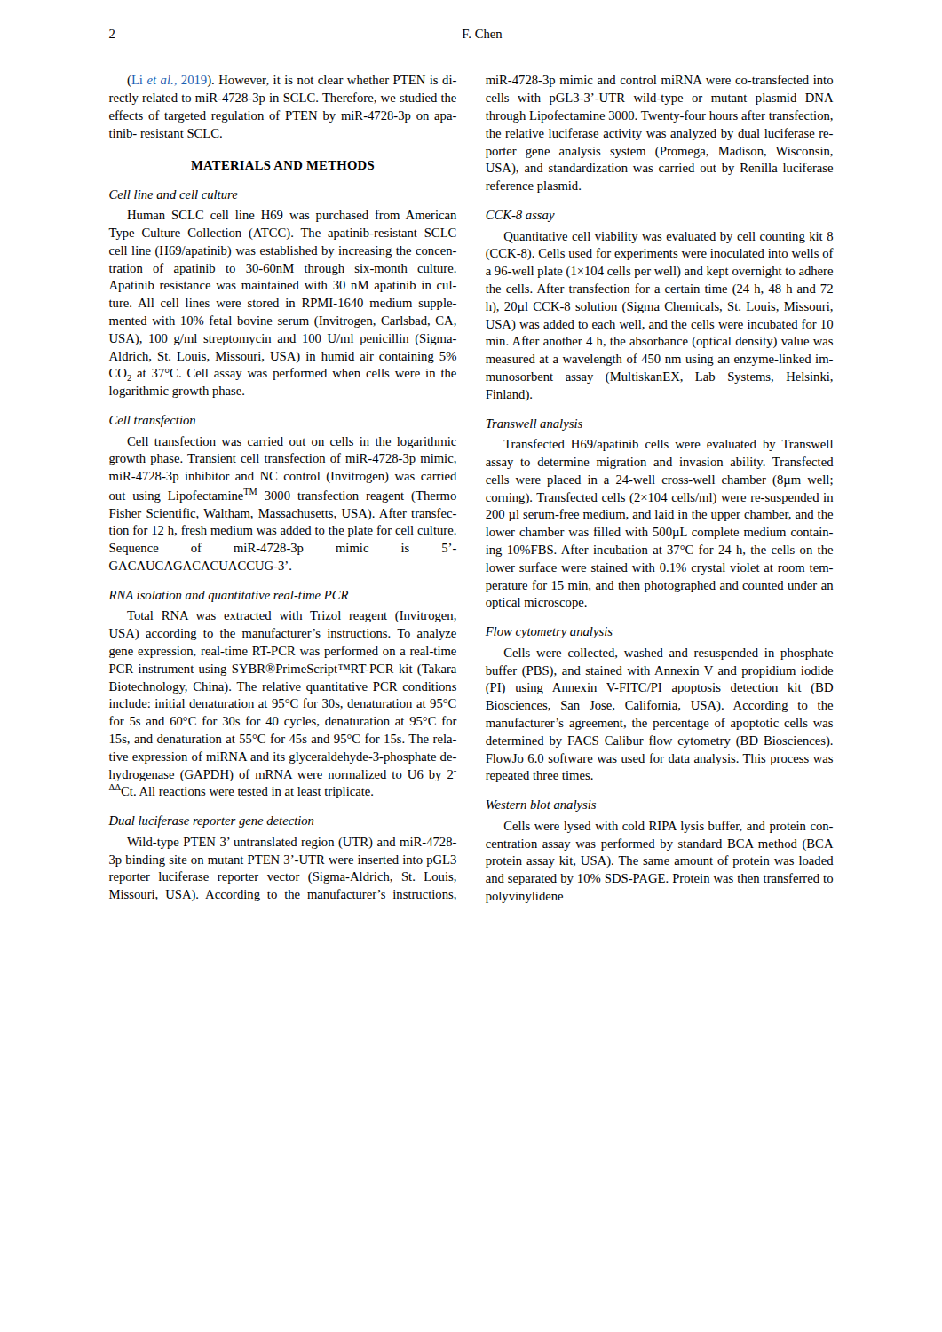2
F. Chen
(Li et al., 2019). However, it is not clear whether PTEN is directly related to miR-4728-3p in SCLC. Therefore, we studied the effects of targeted regulation of PTEN by miR-4728-3p on apatinib- resistant SCLC.
Materials and Methods
Cell line and cell culture
Human SCLC cell line H69 was purchased from American Type Culture Collection (ATCC). The apatinib-resistant SCLC cell line (H69/apatinib) was established by increasing the concentration of apatinib to 30-60nM through six-month culture. Apatinib resistance was maintained with 30 nM apatinib in culture. All cell lines were stored in RPMI-1640 medium supplemented with 10% fetal bovine serum (Invitrogen, Carlsbad, CA, USA), 100 g/ml streptomycin and 100 U/ml penicillin (Sigma-Aldrich, St. Louis, Missouri, USA) in humid air containing 5% CO2 at 37°C. Cell assay was performed when cells were in the logarithmic growth phase.
Cell transfection
Cell transfection was carried out on cells in the logarithmic growth phase. Transient cell transfection of miR-4728-3p mimic, miR-4728-3p inhibitor and NC control (Invitrogen) was carried out using LipofectamineTM 3000 transfection reagent (Thermo Fisher Scientific, Waltham, Massachusetts, USA). After transfection for 12 h, fresh medium was added to the plate for cell culture. Sequence of miR-4728-3p mimic is 5’-GACAUCAGACACUACCUG-3’.
RNA isolation and quantitative real-time PCR
Total RNA was extracted with Trizol reagent (Invitrogen, USA) according to the manufacturer’s instructions. To analyze gene expression, real-time RT-PCR was performed on a real-time PCR instrument using SYBR®PrimeScript™RT-PCR kit (Takara Biotechnology, China). The relative quantitative PCR conditions include: initial denaturation at 95°C for 30s, denaturation at 95°C for 5s and 60°C for 30s for 40 cycles, denaturation at 95°C for 15s, and denaturation at 55°C for 45s and 95°C for 15s. The relative expression of miRNA and its glyceraldehyde-3-phosphate dehydrogenase (GAPDH) of mRNA were normalized to U6 by 2-ΔΔCt. All reactions were tested in at least triplicate.
Dual luciferase reporter gene detection
Wild-type PTEN 3’ untranslated region (UTR) and miR-4728-3p binding site on mutant PTEN 3’-UTR were inserted into pGL3 reporter luciferase reporter vector (Sigma-Aldrich, St. Louis, Missouri, USA). According to the manufacturer’s instructions, miR-4728-3p mimic and control miRNA were co-transfected into cells with pGL3-3’-UTR wild-type or mutant plasmid DNA through Lipofectamine 3000. Twenty-four hours after transfection, the relative luciferase activity was analyzed by dual luciferase reporter gene analysis system (Promega, Madison, Wisconsin, USA), and standardization was carried out by Renilla luciferase reference plasmid.
CCK-8 assay
Quantitative cell viability was evaluated by cell counting kit 8 (CCK-8). Cells used for experiments were inoculated into wells of a 96-well plate (1×104 cells per well) and kept overnight to adhere the cells. After transfection for a certain time (24 h, 48 h and 72 h), 20µl CCK-8 solution (Sigma Chemicals, St. Louis, Missouri, USA) was added to each well, and the cells were incubated for 10 min. After another 4 h, the absorbance (optical density) value was measured at a wavelength of 450 nm using an enzyme-linked immunosorbent assay (MultiskanEX, Lab Systems, Helsinki, Finland).
Transwell analysis
Transfected H69/apatinib cells were evaluated by Transwell assay to determine migration and invasion ability. Transfected cells were placed in a 24-well cross-well chamber (8µm well; corning). Transfected cells (2×104 cells/ml) were re-suspended in 200 µl serum-free medium, and laid in the upper chamber, and the lower chamber was filled with 500µL complete medium containing 10%FBS. After incubation at 37°C for 24 h, the cells on the lower surface were stained with 0.1% crystal violet at room temperature for 15 min, and then photographed and counted under an optical microscope.
Flow cytometry analysis
Cells were collected, washed and resuspended in phosphate buffer (PBS), and stained with Annexin V and propidium iodide (PI) using Annexin V-FITC/PI apoptosis detection kit (BD Biosciences, San Jose, California, USA). According to the manufacturer’s agreement, the percentage of apoptotic cells was determined by FACS Calibur flow cytometry (BD Biosciences). FlowJo 6.0 software was used for data analysis. This process was repeated three times.
Western blot analysis
Cells were lysed with cold RIPA lysis buffer, and protein concentration assay was performed by standard BCA method (BCA protein assay kit, USA). The same amount of protein was loaded and separated by 10% SDS-PAGE. Protein was then transferred to polyvinylidene